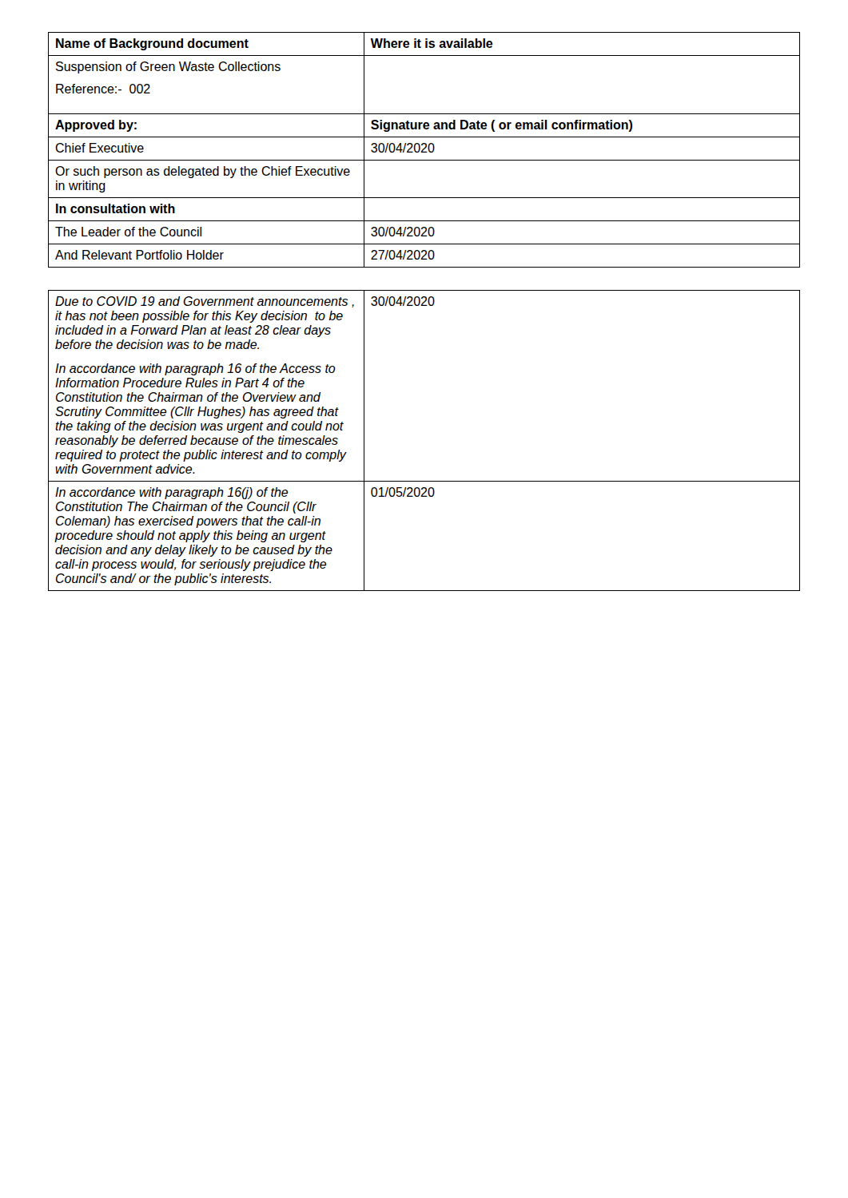| Name of Background document | Where it is available |
| --- | --- |
| Suspension of Green Waste Collections Reference:- 002 | |
| Approved by: | Signature and Date ( or email confirmation) |
| Chief Executive | 30/04/2020 |
| Or such person as delegated by the Chief Executive in writing | |
| In consultation with | |
| The Leader of the Council | 30/04/2020 |
| And Relevant Portfolio Holder | 27/04/2020 |
| Due to COVID 19 and Government announcements , it has not been possible for this Key decision to be included in a Forward Plan at least 28 clear days before the decision was to be made. In accordance with paragraph 16 of the Access to Information Procedure Rules in Part 4 of the Constitution the Chairman of the Overview and Scrutiny Committee (Cllr Hughes) has agreed that the taking of the decision was urgent and could not reasonably be deferred because of the timescales required to protect the public interest and to comply with Government advice. | 30/04/2020 |
| In accordance with paragraph 16(j) of the Constitution The Chairman of the Council (Cllr Coleman) has exercised powers that the call-in procedure should not apply this being an urgent decision and any delay likely to be caused by the call-in process would, for seriously prejudice the Council's and/ or the public's interests. | 01/05/2020 |